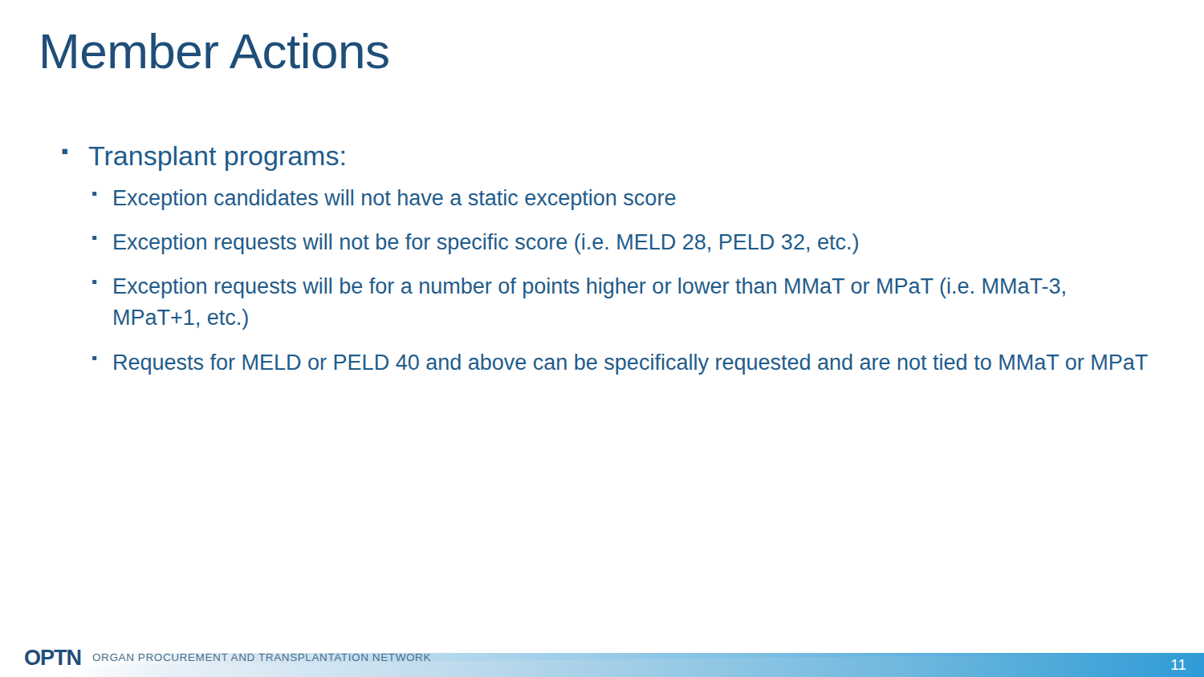Member Actions
Transplant programs:
Exception candidates will not have a static exception score
Exception requests will not be for specific score (i.e. MELD 28, PELD 32, etc.)
Exception requests will be for a number of points higher or lower than MMaT or MPaT (i.e. MMaT-3, MPaT+1, etc.)
Requests for MELD or PELD 40 and above can be specifically requested and are not tied to MMaT or MPaT
OPTN Organ Procurement and Transplantation Network
11